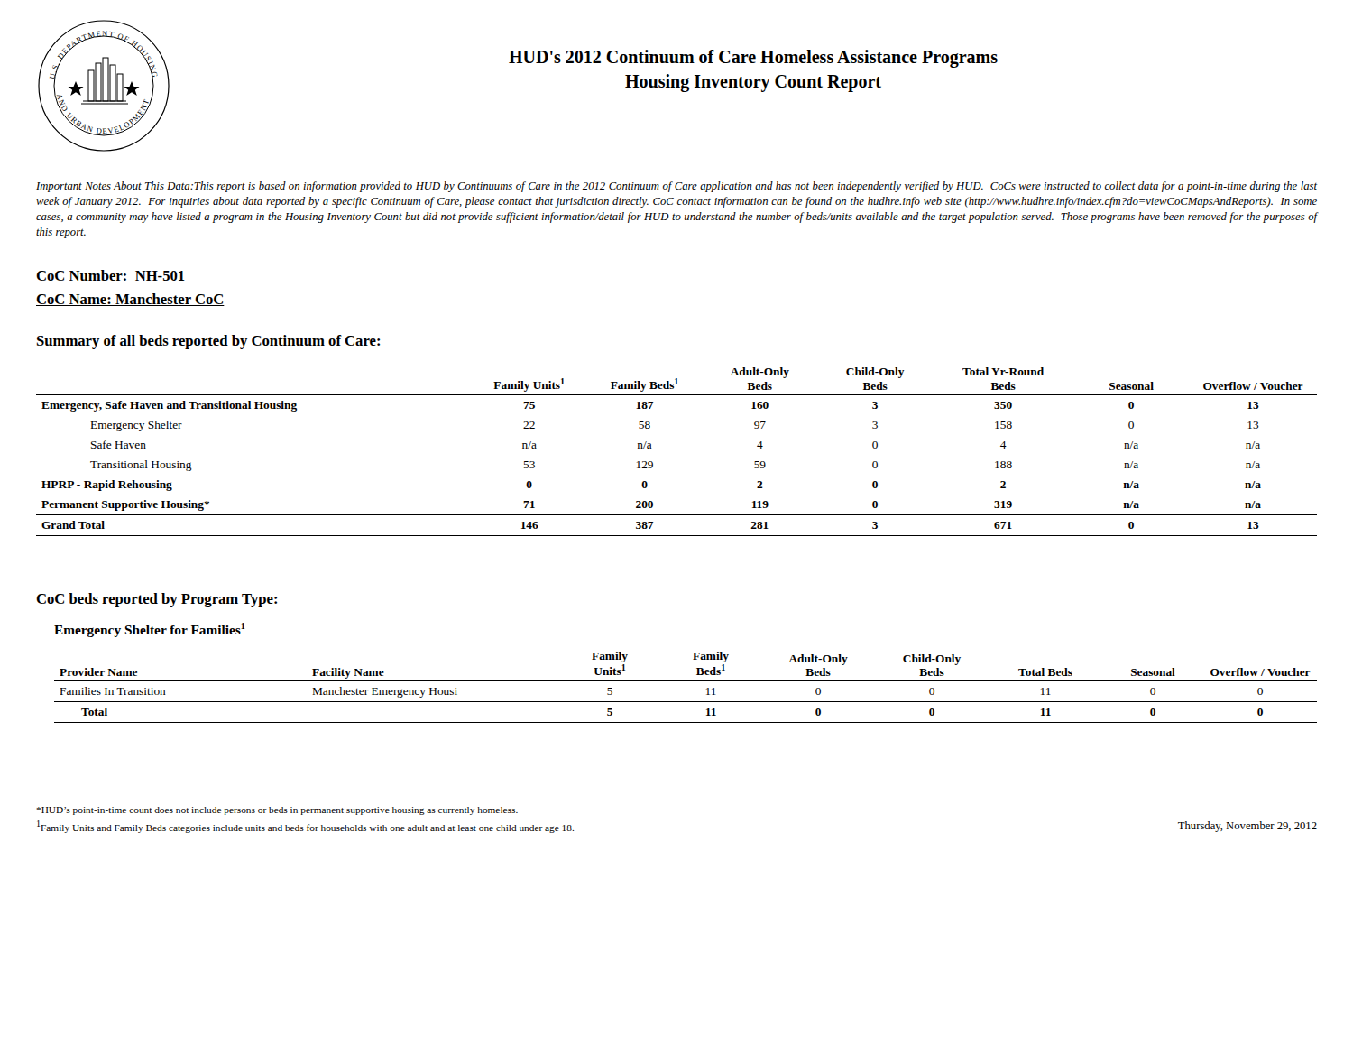U.S. DEPARTMENT OF HOUSING AND URBAN DEVELOPMENT
HUD's 2012 Continuum of Care Homeless Assistance Programs
Housing Inventory Count Report
Important Notes About This Data:This report is based on information provided to HUD by Continuums of Care in the 2012 Continuum of Care application and has not been independently verified by HUD. CoCs were instructed to collect data for a point-in-time during the last week of January 2012. For inquiries about data reported by a specific Continuum of Care, please contact that jurisdiction directly. CoC contact information can be found on the hudhre.info web site (http://www.hudhre.info/index.cfm?do=viewCoCMapsAndReports). In some cases, a community may have listed a program in the Housing Inventory Count but did not provide sufficient information/detail for HUD to understand the number of beds/units available and the target population served. Those programs have been removed for the purposes of this report.
CoC Number: NH-501
CoC Name: Manchester CoC
Summary of all beds reported by Continuum of Care:
| | Family Units 1 | Family Beds 1 | Adult-Only Beds | Child-Only Beds | Total Yr-Round Beds | Seasonal | Overflow / Voucher |
| --- | --- | --- | --- | --- | --- | --- | --- |
| Emergency, Safe Haven and Transitional Housing | 75 | 187 | 160 | 3 | 350 | 0 | 13 |
| Emergency Shelter | 22 | 58 | 97 | 3 | 158 | 0 | 13 |
| Safe Haven | n/a | n/a | 4 | 0 | 4 | n/a | n/a |
| Transitional Housing | 53 | 129 | 59 | 0 | 188 | n/a | n/a |
| HPRP - Rapid Rehousing | 0 | 0 | 2 | 0 | 2 | n/a | n/a |
| Permanent Supportive Housing* | 71 | 200 | 119 | 0 | 319 | n/a | n/a |
| Grand Total | 146 | 387 | 281 | 3 | 671 | 0 | 13 |
CoC beds reported by Program Type:
Emergency Shelter for Families1
| Provider Name | Facility Name | Family Units 1 | Family Beds 1 | Adult-Only Beds | Child-Only Beds | Total Beds | Seasonal | Overflow / Voucher |
| --- | --- | --- | --- | --- | --- | --- | --- | --- |
| Families In Transition | Manchester Emergency Housi | 5 | 11 | 0 | 0 | 11 | 0 | 0 |
| Total | | 5 | 11 | 0 | 0 | 11 | 0 | 0 |
*HUD’s point-in-time count does not include persons or beds in permanent supportive housing as currently homeless.
1Family Units and Family Beds categories include units and beds for households with one adult and at least one child under age 18.
Thursday, November 29, 2012